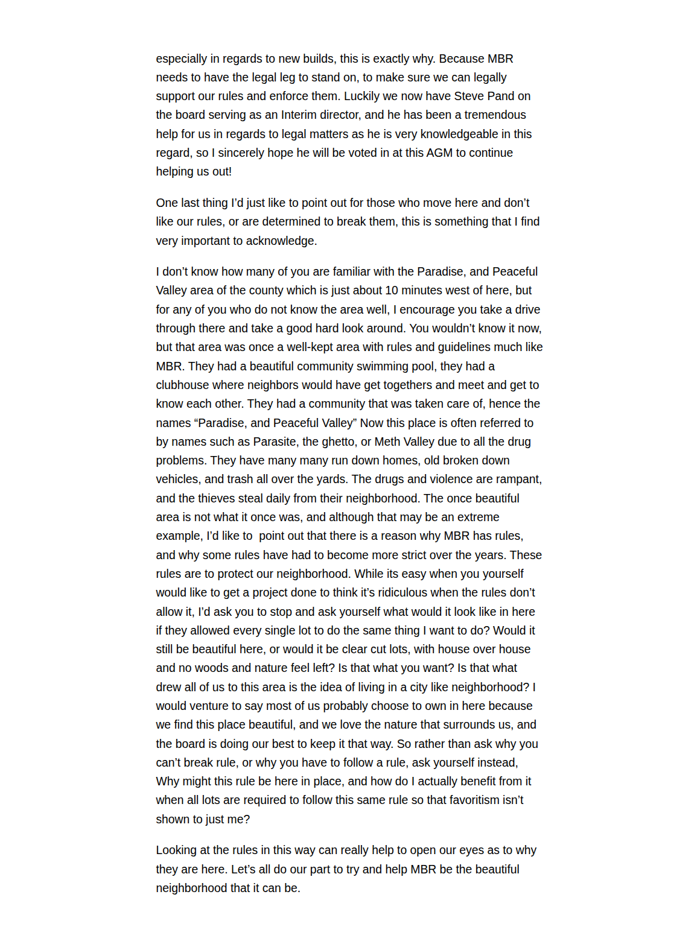especially in regards to new builds, this is exactly why. Because MBR needs to have the legal leg to stand on, to make sure we can legally support our rules and enforce them. Luckily we now have Steve Pand on the board serving as an Interim director, and he has been a tremendous help for us in regards to legal matters as he is very knowledgeable in this regard, so I sincerely hope he will be voted in at this AGM to continue helping us out!
One last thing I’d just like to point out for those who move here and don’t like our rules, or are determined to break them, this is something that I find very important to acknowledge.
I don’t know how many of you are familiar with the Paradise, and Peaceful Valley area of the county which is just about 10 minutes west of here, but for any of you who do not know the area well, I encourage you take a drive through there and take a good hard look around. You wouldn’t know it now, but that area was once a well-kept area with rules and guidelines much like MBR. They had a beautiful community swimming pool, they had a clubhouse where neighbors would have get togethers and meet and get to know each other. They had a community that was taken care of, hence the names “Paradise, and Peaceful Valley” Now this place is often referred to by names such as Parasite, the ghetto, or Meth Valley due to all the drug problems. They have many many run down homes, old broken down vehicles, and trash all over the yards. The drugs and violence are rampant, and the thieves steal daily from their neighborhood. The once beautiful area is not what it once was, and although that may be an extreme example, I’d like to point out that there is a reason why MBR has rules, and why some rules have had to become more strict over the years. These rules are to protect our neighborhood. While its easy when you yourself would like to get a project done to think it’s ridiculous when the rules don’t allow it, I’d ask you to stop and ask yourself what would it look like in here if they allowed every single lot to do the same thing I want to do? Would it still be beautiful here, or would it be clear cut lots, with house over house and no woods and nature feel left? Is that what you want? Is that what drew all of us to this area is the idea of living in a city like neighborhood? I would venture to say most of us probably choose to own in here because we find this place beautiful, and we love the nature that surrounds us, and the board is doing our best to keep it that way. So rather than ask why you can’t break rule, or why you have to follow a rule, ask yourself instead, Why might this rule be here in place, and how do I actually benefit from it when all lots are required to follow this same rule so that favoritism isn’t shown to just me?
Looking at the rules in this way can really help to open our eyes as to why they are here. Let’s all do our part to try and help MBR be the beautiful neighborhood that it can be.